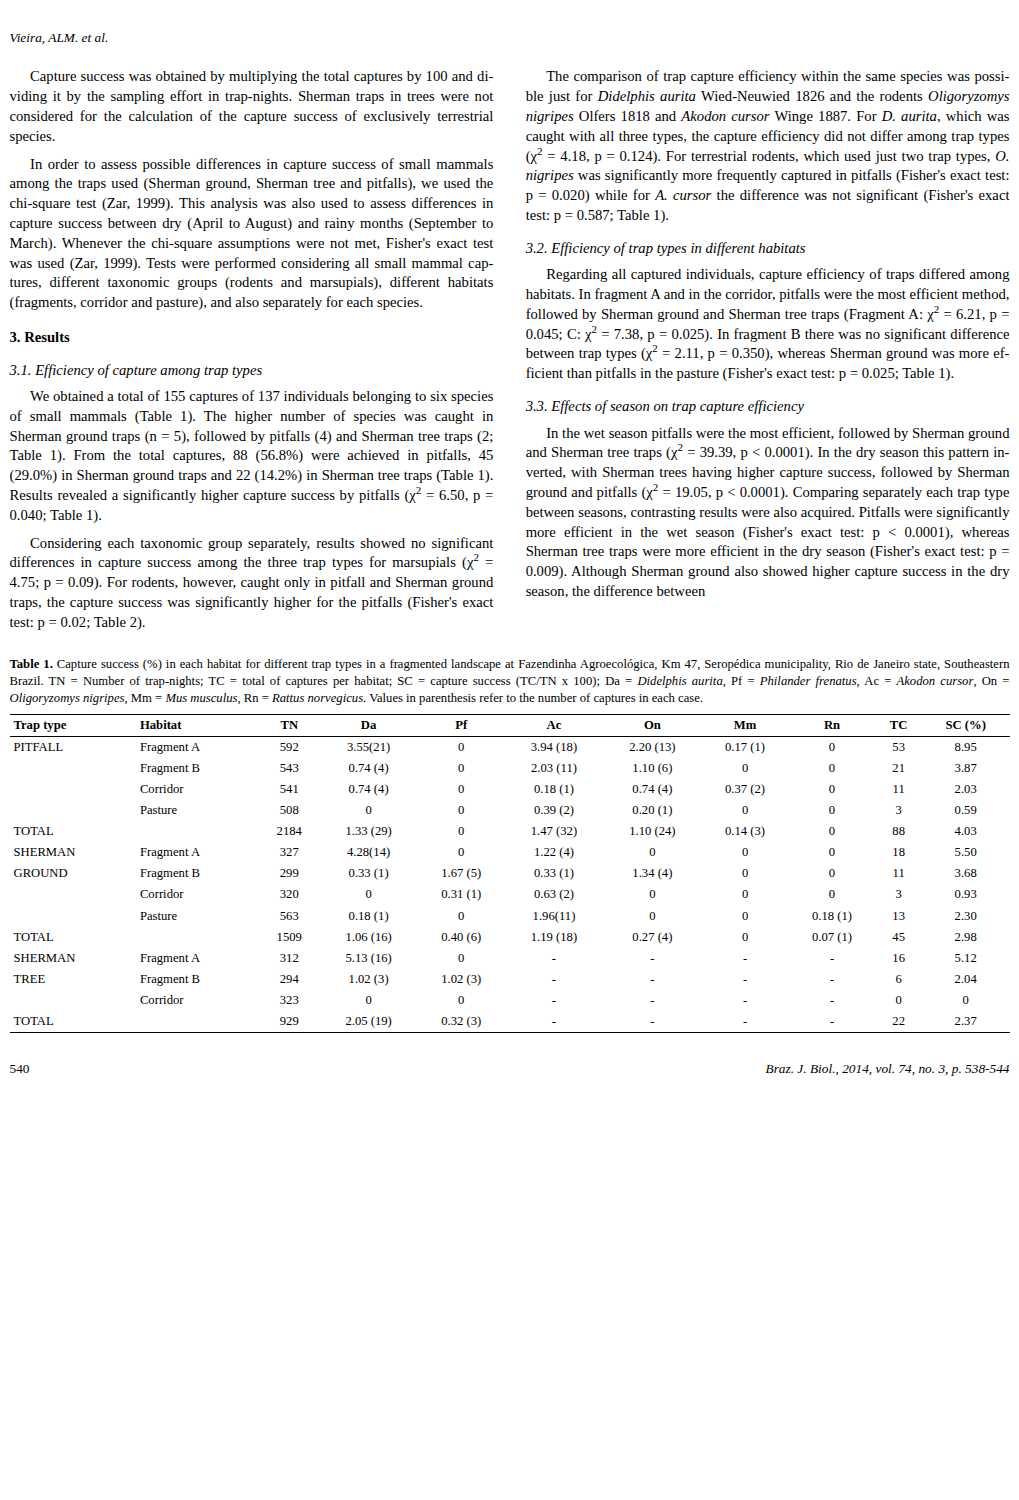Vieira, ALM. et al.
Capture success was obtained by multiplying the total captures by 100 and dividing it by the sampling effort in trap-nights. Sherman traps in trees were not considered for the calculation of the capture success of exclusively terrestrial species.
In order to assess possible differences in capture success of small mammals among the traps used (Sherman ground, Sherman tree and pitfalls), we used the chi-square test (Zar, 1999). This analysis was also used to assess differences in capture success between dry (April to August) and rainy months (September to March). Whenever the chi-square assumptions were not met, Fisher's exact test was used (Zar, 1999). Tests were performed considering all small mammal captures, different taxonomic groups (rodents and marsupials), different habitats (fragments, corridor and pasture), and also separately for each species.
3. Results
3.1. Efficiency of capture among trap types
We obtained a total of 155 captures of 137 individuals belonging to six species of small mammals (Table 1). The higher number of species was caught in Sherman ground traps (n = 5), followed by pitfalls (4) and Sherman tree traps (2; Table 1). From the total captures, 88 (56.8%) were achieved in pitfalls, 45 (29.0%) in Sherman ground traps and 22 (14.2%) in Sherman tree traps (Table 1). Results revealed a significantly higher capture success by pitfalls (χ2 = 6.50, p = 0.040; Table 1).
Considering each taxonomic group separately, results showed no significant differences in capture success among the three trap types for marsupials (χ2 = 4.75; p = 0.09). For rodents, however, caught only in pitfall and Sherman ground traps, the capture success was significantly higher for the pitfalls (Fisher's exact test: p = 0.02; Table 2).
The comparison of trap capture efficiency within the same species was possible just for Didelphis aurita Wied-Neuwied 1826 and the rodents Oligoryzomys nigripes Olfers 1818 and Akodon cursor Winge 1887. For D. aurita, which was caught with all three types, the capture efficiency did not differ among trap types (χ2 = 4.18, p = 0.124). For terrestrial rodents, which used just two trap types, O. nigripes was significantly more frequently captured in pitfalls (Fisher's exact test: p = 0.020) while for A. cursor the difference was not significant (Fisher's exact test: p = 0.587; Table 1).
3.2. Efficiency of trap types in different habitats
Regarding all captured individuals, capture efficiency of traps differed among habitats. In fragment A and in the corridor, pitfalls were the most efficient method, followed by Sherman ground and Sherman tree traps (Fragment A: χ2 = 6.21, p = 0.045; C: χ2 = 7.38, p = 0.025). In fragment B there was no significant difference between trap types (χ2 = 2.11, p = 0.350), whereas Sherman ground was more efficient than pitfalls in the pasture (Fisher's exact test: p = 0.025; Table 1).
3.3. Effects of season on trap capture efficiency
In the wet season pitfalls were the most efficient, followed by Sherman ground and Sherman tree traps (χ2 = 39.39, p < 0.0001). In the dry season this pattern inverted, with Sherman trees having higher capture success, followed by Sherman ground and pitfalls (χ2 = 19.05, p < 0.0001). Comparing separately each trap type between seasons, contrasting results were also acquired. Pitfalls were significantly more efficient in the wet season (Fisher's exact test: p < 0.0001), whereas Sherman tree traps were more efficient in the dry season (Fisher's exact test: p = 0.009). Although Sherman ground also showed higher capture success in the dry season, the difference between
Table 1. Capture success (%) in each habitat for different trap types in a fragmented landscape at Fazendinha Agroecológica, Km 47, Seropédica municipality, Rio de Janeiro state, Southeastern Brazil. TN = Number of trap-nights; TC = total of captures per habitat; SC = capture success (TC/TN x 100); Da = Didelphis aurita, Pf = Philander frenatus, Ac = Akodon cursor, On = Oligoryzomys nigripes, Mm = Mus musculus, Rn = Rattus norvegicus. Values in parenthesis refer to the number of captures in each case.
| Trap type | Habitat | TN | Da | Pf | Ac | On | Mm | Rn | TC | SC (%) |
| --- | --- | --- | --- | --- | --- | --- | --- | --- | --- | --- |
| PITFALL | Fragment A | 592 | 3.55(21) | 0 | 3.94 (18) | 2.20 (13) | 0.17 (1) | 0 | 53 | 8.95 |
| | Fragment B | 543 | 0.74 (4) | 0 | 2.03 (11) | 1.10 (6) | 0 | 0 | 21 | 3.87 |
| | Corridor | 541 | 0.74 (4) | 0 | 0.18 (1) | 0.74 (4) | 0.37 (2) | 0 | 11 | 2.03 |
| | Pasture | 508 | 0 | 0 | 0.39 (2) | 0.20 (1) | 0 | 0 | 3 | 0.59 |
| TOTAL | | 2184 | 1.33 (29) | 0 | 1.47 (32) | 1.10 (24) | 0.14 (3) | 0 | 88 | 4.03 |
| SHERMAN | Fragment A | 327 | 4.28(14) | 0 | 1.22 (4) | 0 | 0 | 0 | 18 | 5.50 |
| GROUND | Fragment B | 299 | 0.33 (1) | 1.67 (5) | 0.33 (1) | 1.34 (4) | 0 | 0 | 11 | 3.68 |
| | Corridor | 320 | 0 | 0.31 (1) | 0.63 (2) | 0 | 0 | 0 | 3 | 0.93 |
| | Pasture | 563 | 0.18 (1) | 0 | 1.96(11) | 0 | 0 | 0.18 (1) | 13 | 2.30 |
| TOTAL | | 1509 | 1.06 (16) | 0.40 (6) | 1.19 (18) | 0.27 (4) | 0 | 0.07 (1) | 45 | 2.98 |
| SHERMAN | Fragment A | 312 | 5.13 (16) | 0 | - | - | - | - | 16 | 5.12 |
| TREE | Fragment B | 294 | 1.02 (3) | 1.02 (3) | - | - | - | - | 6 | 2.04 |
| | Corridor | 323 | 0 | 0 | - | - | - | - | 0 | 0 |
| TOTAL | | 929 | 2.05 (19) | 0.32 (3) | - | - | - | - | 22 | 2.37 |
540 Braz. J. Biol., 2014, vol. 74, no. 3, p. 538-544